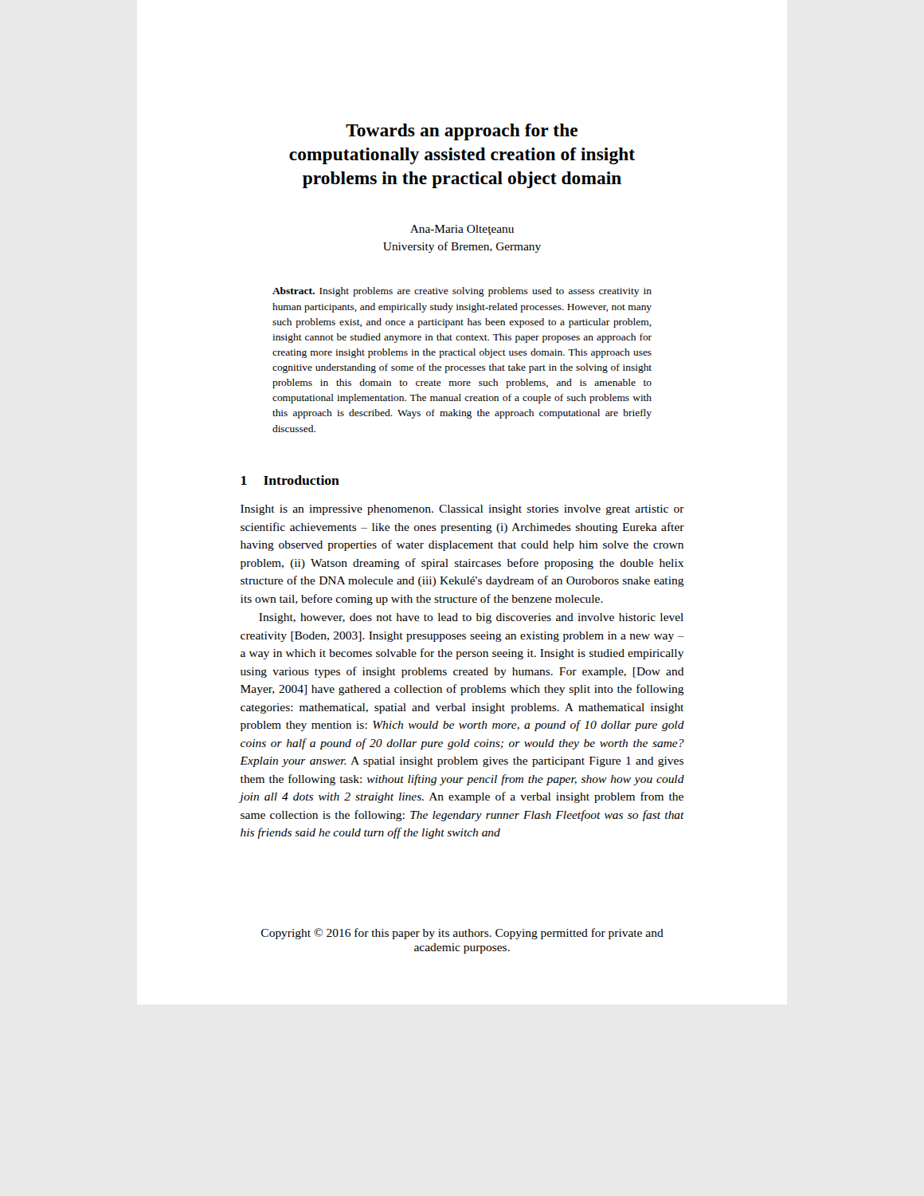Towards an approach for the
computationally assisted creation of insight
problems in the practical object domain
Ana-Maria Olteţeanu
University of Bremen, Germany
Abstract. Insight problems are creative solving problems used to assess creativity in human participants, and empirically study insight-related processes. However, not many such problems exist, and once a participant has been exposed to a particular problem, insight cannot be studied anymore in that context. This paper proposes an approach for creating more insight problems in the practical object uses domain. This approach uses cognitive understanding of some of the processes that take part in the solving of insight problems in this domain to create more such problems, and is amenable to computational implementation. The manual creation of a couple of such problems with this approach is described. Ways of making the approach computational are briefly discussed.
1 Introduction
Insight is an impressive phenomenon. Classical insight stories involve great artistic or scientific achievements – like the ones presenting (i) Archimedes shouting Eureka after having observed properties of water displacement that could help him solve the crown problem, (ii) Watson dreaming of spiral staircases before proposing the double helix structure of the DNA molecule and (iii) Kekulé's daydream of an Ouroboros snake eating its own tail, before coming up with the structure of the benzene molecule.
Insight, however, does not have to lead to big discoveries and involve historic level creativity [Boden, 2003]. Insight presupposes seeing an existing problem in a new way – a way in which it becomes solvable for the person seeing it. Insight is studied empirically using various types of insight problems created by humans. For example, [Dow and Mayer, 2004] have gathered a collection of problems which they split into the following categories: mathematical, spatial and verbal insight problems. A mathematical insight problem they mention is: Which would be worth more, a pound of 10 dollar pure gold coins or half a pound of 20 dollar pure gold coins; or would they be worth the same? Explain your answer. A spatial insight problem gives the participant Figure 1 and gives them the following task: without lifting your pencil from the paper, show how you could join all 4 dots with 2 straight lines. An example of a verbal insight problem from the same collection is the following: The legendary runner Flash Fleetfoot was so fast that his friends said he could turn off the light switch and
Copyright © 2016 for this paper by its authors. Copying permitted for private and academic purposes.